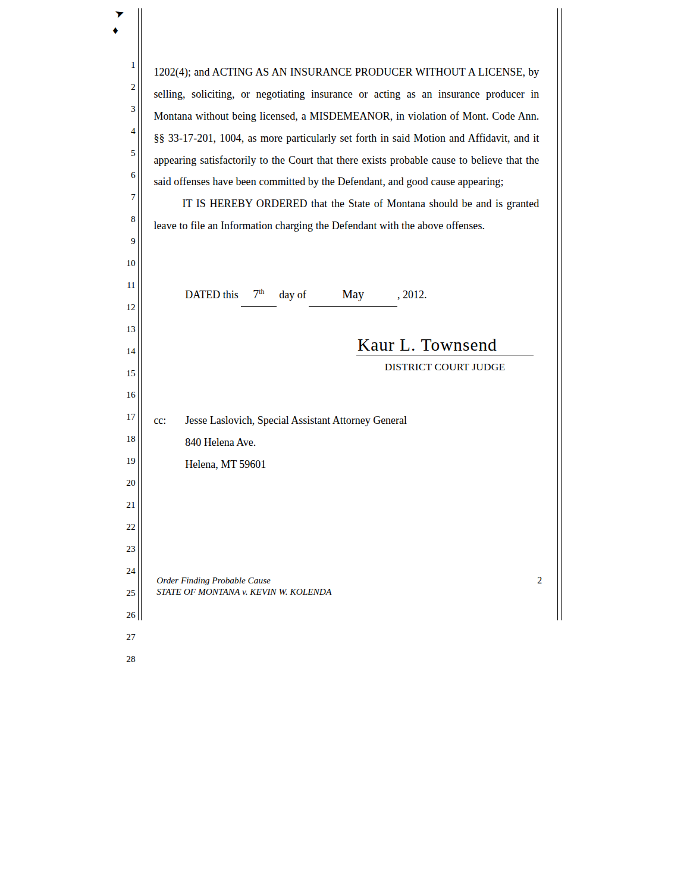➤
♦
1
2
3
4
5
6
7
8
9
10
11
12
13
14
15
16
17
18
19
20
21
22
23
24
25
26
27
28
1202(4); and ACTING AS AN INSURANCE PRODUCER WITHOUT A LICENSE, by selling, soliciting, or negotiating insurance or acting as an insurance producer in Montana without being licensed, a MISDEMEANOR, in violation of Mont. Code Ann. §§ 33-17-201, 1004, as more particularly set forth in said Motion and Affidavit, and it appearing satisfactorily to the Court that there exists probable cause to believe that the said offenses have been committed by the Defendant, and good cause appearing;
IT IS HEREBY ORDERED that the State of Montana should be and is granted leave to file an Information charging the Defendant with the above offenses.
DATED this 7 th day of May, 2012.
Kaur L. Townsend
DISTRICT COURT JUDGE
cc: Jesse Laslovich, Special Assistant Attorney General
840 Helena Ave.
Helena, MT 59601
2 Order Finding Probable Cause
STATE OF MONTANA v. KEVIN W. KOLENDA